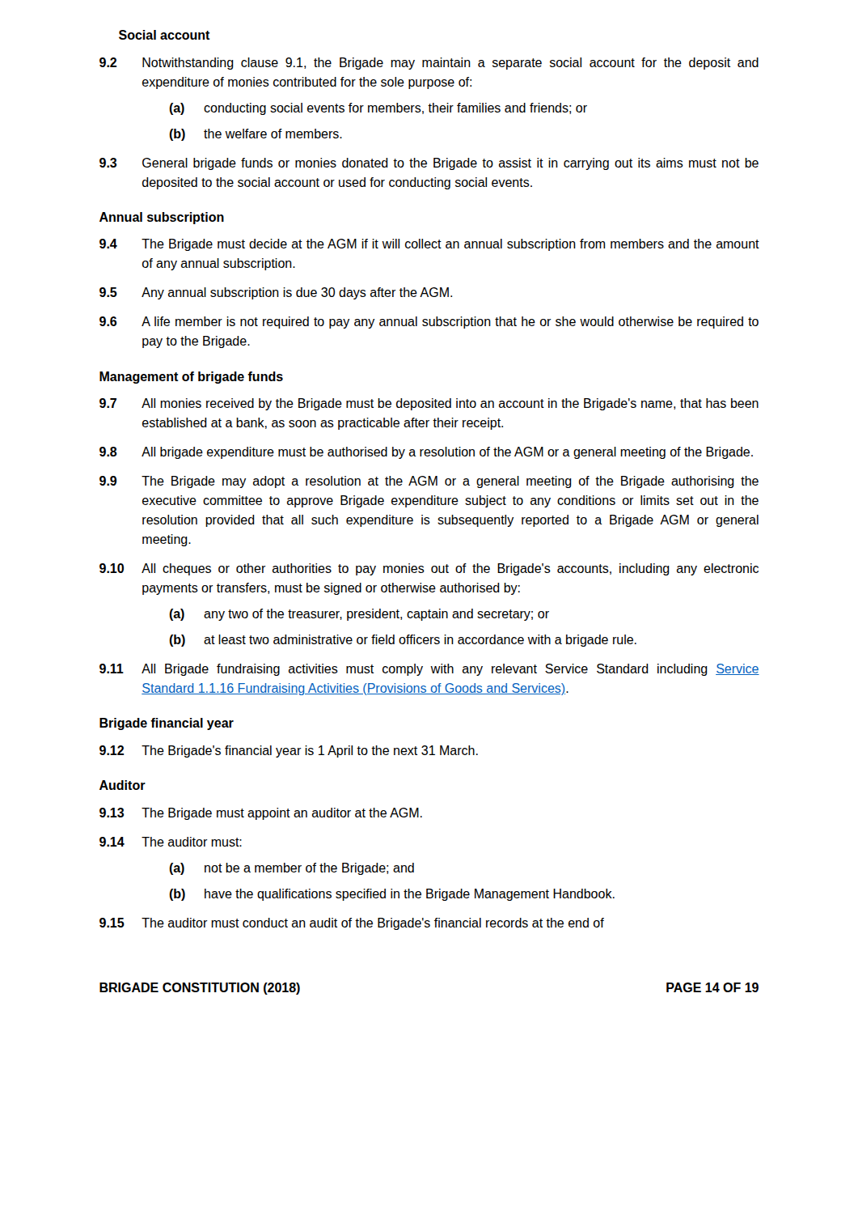Social account
9.2
Notwithstanding clause 9.1, the Brigade may maintain a separate social account for the deposit and expenditure of monies contributed for the sole purpose of:
(a)
conducting social events for members, their families and friends; or
(b)
the welfare of members.
9.3
General brigade funds or monies donated to the Brigade to assist it in carrying out its aims must not be deposited to the social account or used for conducting social events.
Annual subscription
9.4
The Brigade must decide at the AGM if it will collect an annual subscription from members and the amount of any annual subscription.
9.5
Any annual subscription is due 30 days after the AGM.
9.6
A life member is not required to pay any annual subscription that he or she would otherwise be required to pay to the Brigade.
Management of brigade funds
9.7
All monies received by the Brigade must be deposited into an account in the Brigade's name, that has been established at a bank, as soon as practicable after their receipt.
9.8
All brigade expenditure must be authorised by a resolution of the AGM or a general meeting of the Brigade.
9.9
The Brigade may adopt a resolution at the AGM or a general meeting of the Brigade authorising the executive committee to approve Brigade expenditure subject to any conditions or limits set out in the resolution provided that all such expenditure is subsequently reported to a Brigade AGM or general meeting.
9.10
All cheques or other authorities to pay monies out of the Brigade's accounts, including any electronic payments or transfers, must be signed or otherwise authorised by:
(a)
any two of the treasurer, president, captain and secretary; or
(b)
at least two administrative or field officers in accordance with a brigade rule.
9.11
All Brigade fundraising activities must comply with any relevant Service Standard including Service Standard 1.1.16 Fundraising Activities (Provisions of Goods and Services).
Brigade financial year
9.12
The Brigade's financial year is 1 April to the next 31 March.
Auditor
9.13
The Brigade must appoint an auditor at the AGM.
9.14
The auditor must:
(a)
not be a member of the Brigade; and
(b)
have the qualifications specified in the Brigade Management Handbook.
9.15
The auditor must conduct an audit of the Brigade's financial records at the end of
BRIGADE CONSTITUTION (2018) PAGE 14 OF 19